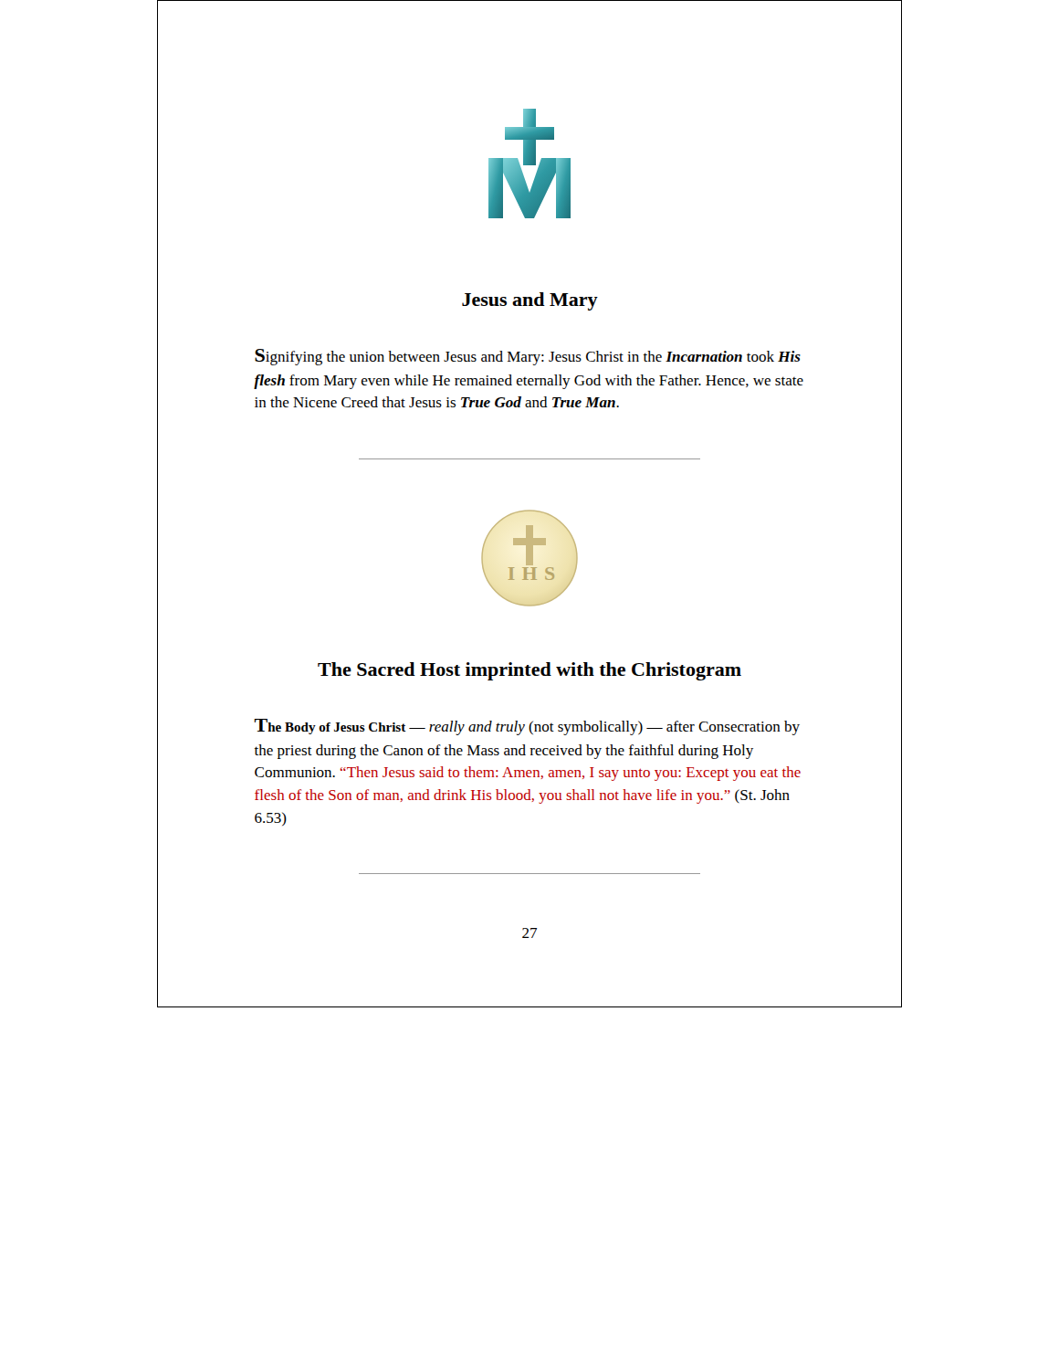Jesus and Mary
Signifying the union between Jesus and Mary: Jesus Christ in the Incarnation took His flesh from Mary even while He remained eternally God with the Father. Hence, we state in the Nicene Creed that Jesus is True God and True Man.
I H S
The Sacred Host imprinted with the Christogram
The Body of Jesus Christ — really and truly (not symbolically) — after Consecration by the priest during the Canon of the Mass and received by the faithful during Holy Communion. “Then Jesus said to them: Amen, amen, I say unto you: Except you eat the flesh of the Son of man, and drink His blood, you shall not have life in you.” (St. John 6.53)
27